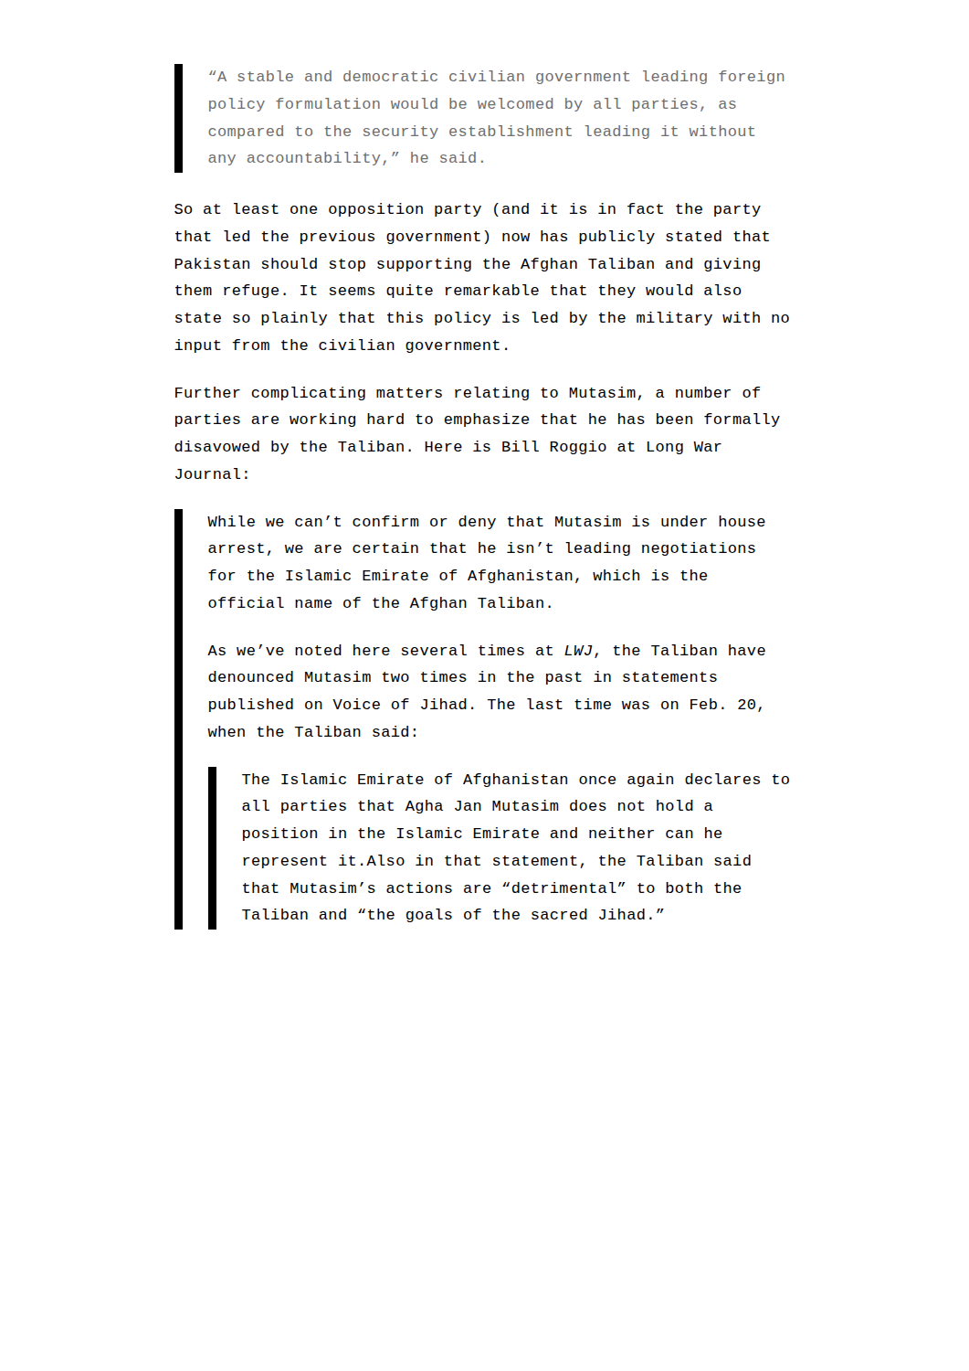“A stable and democratic civilian government leading foreign policy formulation would be welcomed by all parties, as compared to the security establishment leading it without any accountability,” he said.
So at least one opposition party (and it is in fact the party that led the previous government) now has publicly stated that Pakistan should stop supporting the Afghan Taliban and giving them refuge. It seems quite remarkable that they would also state so plainly that this policy is led by the military with no input from the civilian government.
Further complicating matters relating to Mutasim, a number of parties are working hard to emphasize that he has been formally disavowed by the Taliban. Here is Bill Roggio at Long War Journal:
While we can’t confirm or deny that Mutasim is under house arrest, we are certain that he isn’t leading negotiations for the Islamic Emirate of Afghanistan, which is the official name of the Afghan Taliban.
As we’ve noted here several times at LWJ, the Taliban have denounced Mutasim two times in the past in statements published on Voice of Jihad. The last time was on Feb. 20, when the Taliban said:
The Islamic Emirate of Afghanistan once again declares to all parties that Agha Jan Mutasim does not hold a position in the Islamic Emirate and neither can he represent it.Also in that statement, the Taliban said that Mutasim’s actions are “detrimental” to both the Taliban and “the goals of the sacred Jihad.”